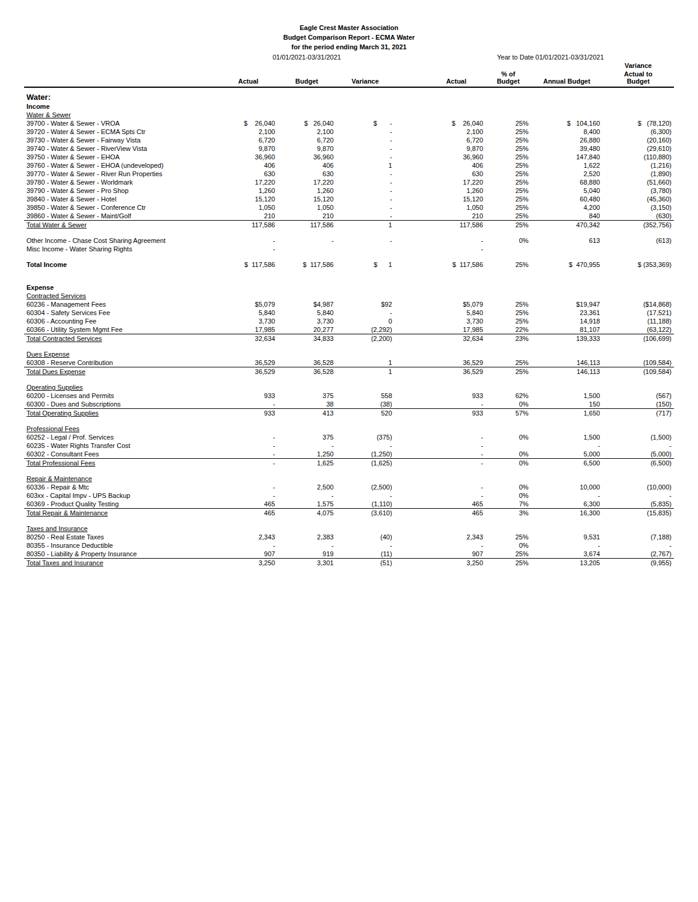Eagle Crest Master Association
Budget Comparison Report - ECMA Water
for the period ending March 31, 2021
| | 01/01/2021-03/31/2021 | | Year to Date 01/01/2021-03/31/2021 |
| | | | | | | | | Variance |
| | Actual | Budget | Variance | | Actual | % of Budget | Annual Budget | Actual to Budget |
| Water: | |
| Income | |
| Water & Sewer | |
| 39700 - Water & Sewer - VROA | $ 26,040 | $ 26,040 | $ - | | $ 26,040 | 25% | $ 104,160 | $ (78,120) |
| 39720 - Water & Sewer - ECMA Spts Ctr | 2,100 | 2,100 | - | | 2,100 | 25% | 8,400 | (6,300) |
| 39730 - Water & Sewer - Fairway Vista | 6,720 | 6,720 | - | | 6,720 | 25% | 26,880 | (20,160) |
| 39740 - Water & Sewer - RiverView Vista | 9,870 | 9,870 | - | | 9,870 | 25% | 39,480 | (29,610) |
| 39750 - Water & Sewer - EHOA | 36,960 | 36,960 | - | | 36,960 | 25% | 147,840 | (110,880) |
| 39760 - Water & Sewer - EHOA (undeveloped) | 406 | 406 | 1 | | 406 | 25% | 1,622 | (1,216) |
| 39770 - Water & Sewer - River Run Properties | 630 | 630 | - | | 630 | 25% | 2,520 | (1,890) |
| 39780 - Water & Sewer - Worldmark | 17,220 | 17,220 | - | | 17,220 | 25% | 68,880 | (51,660) |
| 39790 - Water & Sewer - Pro Shop | 1,260 | 1,260 | - | | 1,260 | 25% | 5,040 | (3,780) |
| 39840 - Water & Sewer - Hotel | 15,120 | 15,120 | - | | 15,120 | 25% | 60,480 | (45,360) |
| 39850 - Water & Sewer - Conference Ctr | 1,050 | 1,050 | - | | 1,050 | 25% | 4,200 | (3,150) |
| 39860 - Water & Sewer - Maint/Golf | 210 | 210 | - | | 210 | 25% | 840 | (630) |
| Total Water & Sewer | 117,586 | 117,586 | 1 | | 117,586 | 25% | 470,342 | (352,756) |
| Other Income - Chase Cost Sharing Agreement | - | - | - | | - | 0% | 613 | (613) |
| Misc Income - Water Sharing Rights | - | | | | - | | | |
| Total Income | $ 117,586 | $ 117,586 | $ 1 | | $ 117,586 | 25% | $ 470,955 | $ (353,369) |
| Expense | |
| Contracted Services | |
| 60236 - Management Fees | $5,079 | $4,987 | $92 | | $5,079 | 25% | $19,947 | ($14,868) |
| 60304 - Safety Services Fee | 5,840 | 5,840 | - | | 5,840 | 25% | 23,361 | (17,521) |
| 60306 - Accounting Fee | 3,730 | 3,730 | 0 | | 3,730 | 25% | 14,918 | (11,188) |
| 60366 - Utility System Mgmt Fee | 17,985 | 20,277 | (2,292) | | 17,985 | 22% | 81,107 | (63,122) |
| Total Contracted Services | 32,634 | 34,833 | (2,200) | | 32,634 | 23% | 139,333 | (106,699) |
| Dues Expense | |
| 60308 - Reserve Contribution | 36,529 | 36,528 | 1 | | 36,529 | 25% | 146,113 | (109,584) |
| Total Dues Expense | 36,529 | 36,528 | 1 | | 36,529 | 25% | 146,113 | (109,584) |
| Operating Supplies | |
| 60200 - Licenses and Permits | 933 | 375 | 558 | | 933 | 62% | 1,500 | (567) |
| 60300 - Dues and Subscriptions | - | 38 | (38) | | - | 0% | 150 | (150) |
| Total Operating Supplies | 933 | 413 | 520 | | 933 | 57% | 1,650 | (717) |
| Professional Fees | |
| 60252 - Legal / Prof. Services | - | 375 | (375) | | - | 0% | 1,500 | (1,500) |
| 60235 - Water Rights Transfer Cost | - | - | - | | - | | - | - |
| 60302 - Consultant Fees | - | 1,250 | (1,250) | | - | 0% | 5,000 | (5,000) |
| Total Professional Fees | - | 1,625 | (1,625) | | - | 0% | 6,500 | (6,500) |
| Repair & Maintenance | |
| 60336 - Repair & Mtc | - | 2,500 | (2,500) | | - | 0% | 10,000 | (10,000) |
| 603xx - Capital Impv - UPS Backup | - | - | - | | - | 0% | - | - |
| 60369 - Product Quality Testing | 465 | 1,575 | (1,110) | | 465 | 7% | 6,300 | (5,835) |
| Total Repair & Maintenance | 465 | 4,075 | (3,610) | | 465 | 3% | 16,300 | (15,835) |
| Taxes and Insurance | |
| 80250 - Real Estate Taxes | 2,343 | 2,383 | (40) | | 2,343 | 25% | 9,531 | (7,188) |
| 80355 - Insurance Deductible | - | - | - | | - | 0% | - | - |
| 80350 - Liability & Property Insurance | 907 | 919 | (11) | | 907 | 25% | 3,674 | (2,767) |
| Total Taxes and Insurance | 3,250 | 3,301 | (51) | | 3,250 | 25% | 13,205 | (9,955) |